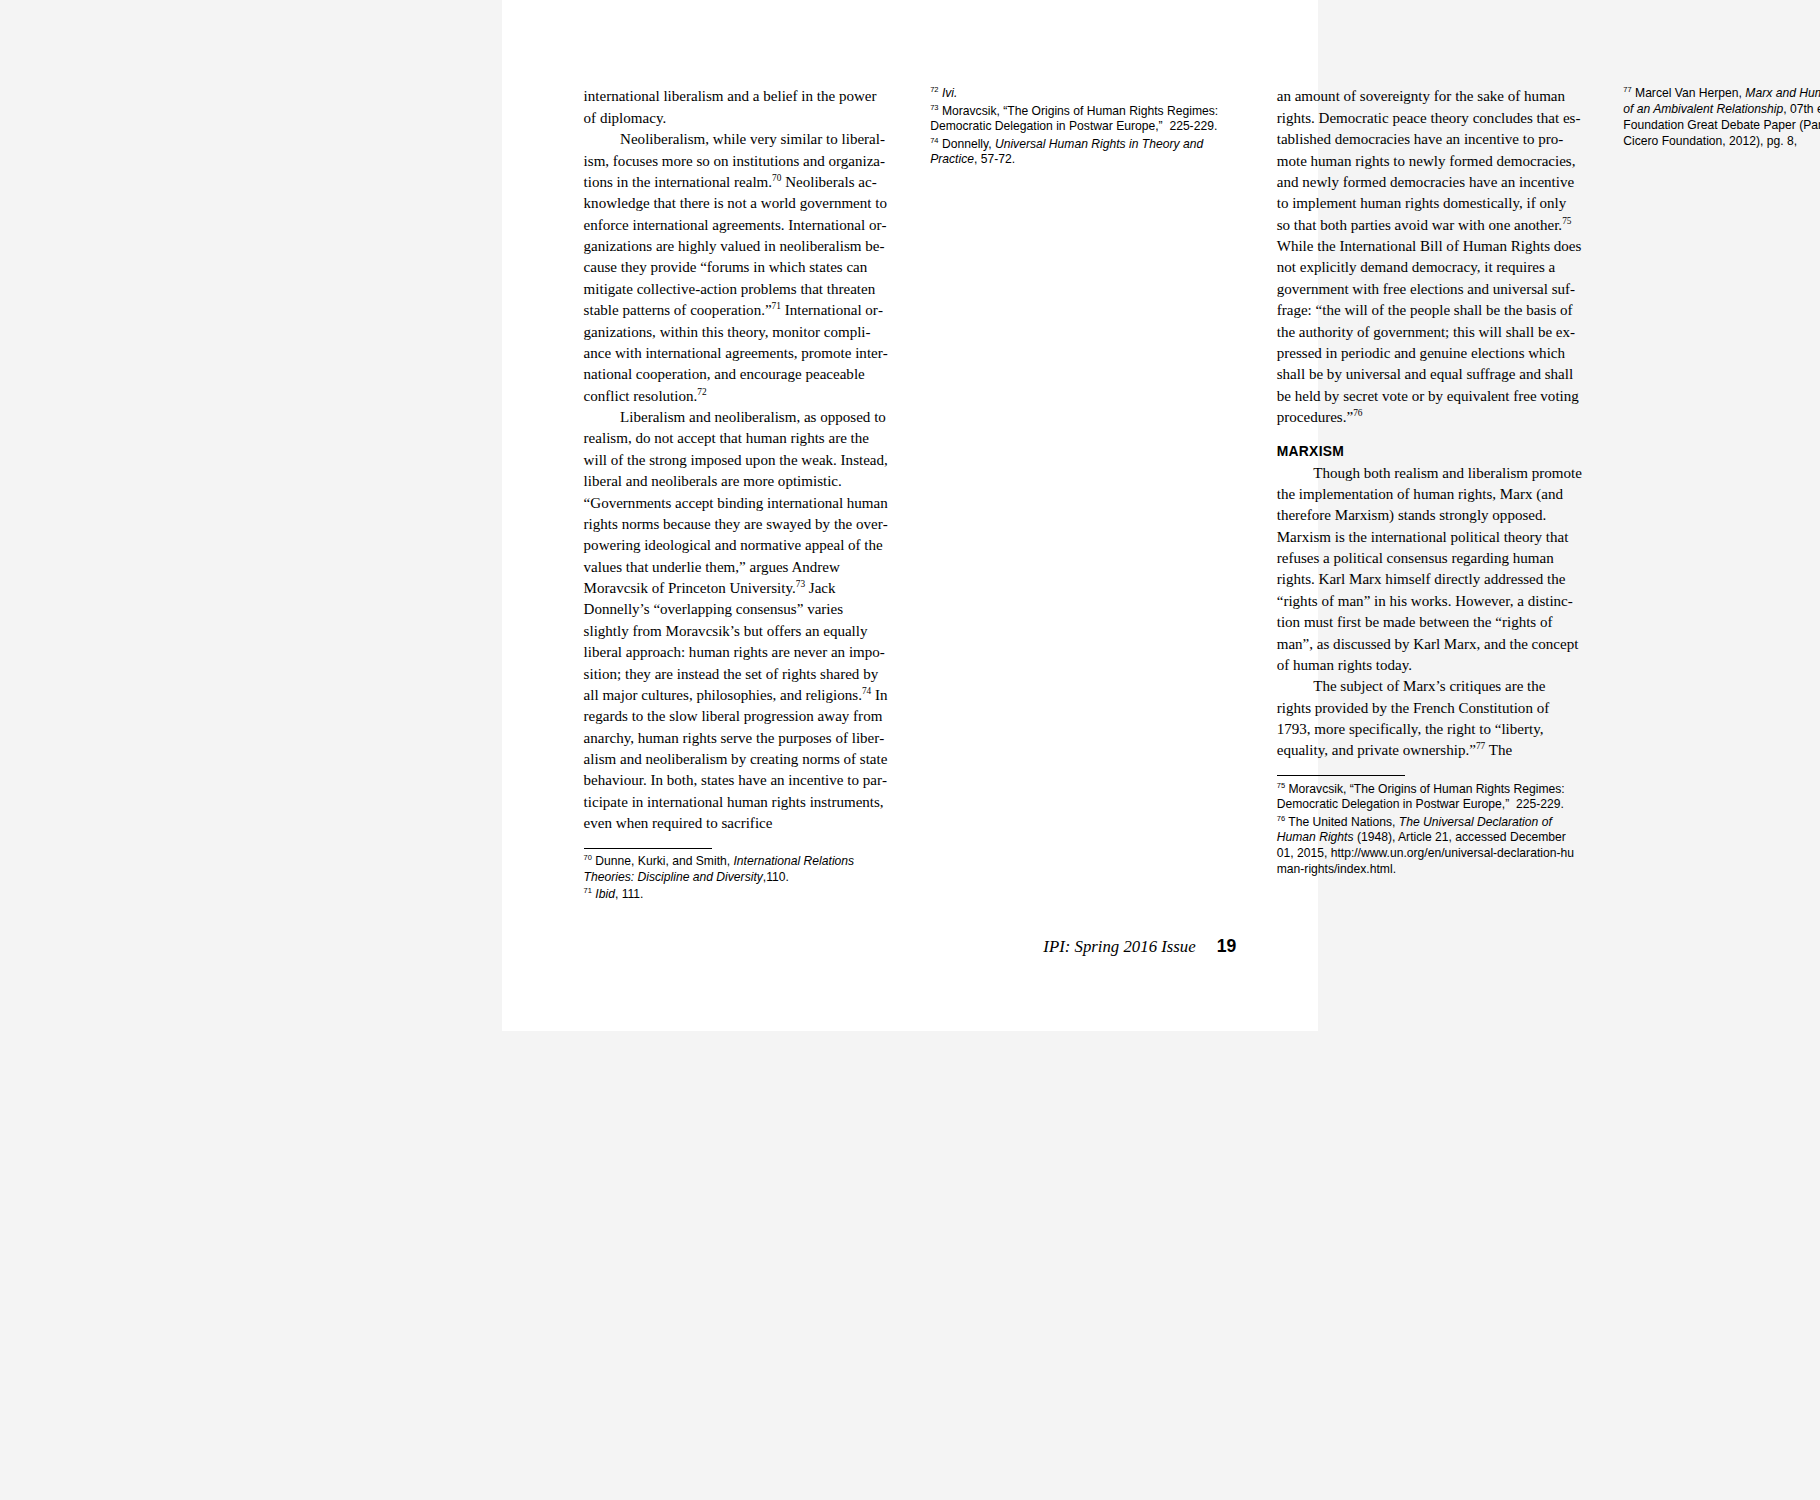international liberalism and a belief in the power of diplomacy.
Neoliberalism, while very similar to liberalism, focuses more so on institutions and organizations in the international realm.70 Neoliberals acknowledge that there is not a world government to enforce international agreements. International organizations are highly valued in neoliberalism because they provide “forums in which states can mitigate collective-action problems that threaten stable patterns of cooperation.”71 International organizations, within this theory, monitor compliance with international agreements, promote international cooperation, and encourage peaceable conflict resolution.72
Liberalism and neoliberalism, as opposed to realism, do not accept that human rights are the will of the strong imposed upon the weak. Instead, liberal and neoliberals are more optimistic. “Governments accept binding international human rights norms because they are swayed by the overpowering ideological and normative appeal of the values that underlie them,” argues Andrew Moravcsik of Princeton University.73 Jack Donnelly’s “overlapping consensus” varies slightly from Moravcsik’s but offers an equally liberal approach: human rights are never an imposition; they are instead the set of rights shared by all major cultures, philosophies, and religions.74 In regards to the slow liberal progression away from anarchy, human rights serve the purposes of liberalism and neoliberalism by creating norms of state behaviour. In both, states have an incentive to participate in international human rights instruments, even when required to sacrifice
70 Dunne, Kurki, and Smith, International Relations Theories: Discipline and Diversity,110.
71 Ibid, 111.
72 Ivi.
73 Moravcsik, “The Origins of Human Rights Regimes: Democratic Delegation in Postwar Europe,” 225-229.
74 Donnelly, Universal Human Rights in Theory and Practice, 57-72.
an amount of sovereignty for the sake of human rights. Democratic peace theory concludes that established democracies have an incentive to promote human rights to newly formed democracies, and newly formed democracies have an incentive to implement human rights domestically, if only so that both parties avoid war with one another.75 While the International Bill of Human Rights does not explicitly demand democracy, it requires a government with free elections and universal suffrage: “the will of the people shall be the basis of the authority of government; this will shall be expressed in periodic and genuine elections which shall be by universal and equal suffrage and shall be held by secret vote or by equivalent free voting procedures.”76
MARXISM
Though both realism and liberalism promote the implementation of human rights, Marx (and therefore Marxism) stands strongly opposed. Marxism is the international political theory that refuses a political consensus regarding human rights. Karl Marx himself directly addressed the “rights of man” in his works. However, a distinction must first be made between the “rights of man”, as discussed by Karl Marx, and the concept of human rights today.
The subject of Marx’s critiques are the rights provided by the French Constitution of 1793, more specifically, the right to “liberty, equality, and private ownership.”77 The
75 Moravcsik, “The Origins of Human Rights Regimes: Democratic Delegation in Postwar Europe,” 225-229.
76 The United Nations, The Universal Declaration of Human Rights (1948), Article 21, accessed December 01, 2015, http://www.un.org/en/universal-declaration-human-rights/index.html.
77 Marcel Van Herpen, Marx and Human Rights: Analysis of an Ambivalent Relationship, 07th ed., vol. 12, Cicero Foundation Great Debate Paper (Paris/Maastricht: Cicero Foundation, 2012), pg. 8,
IPI: Spring 2016 Issue 19